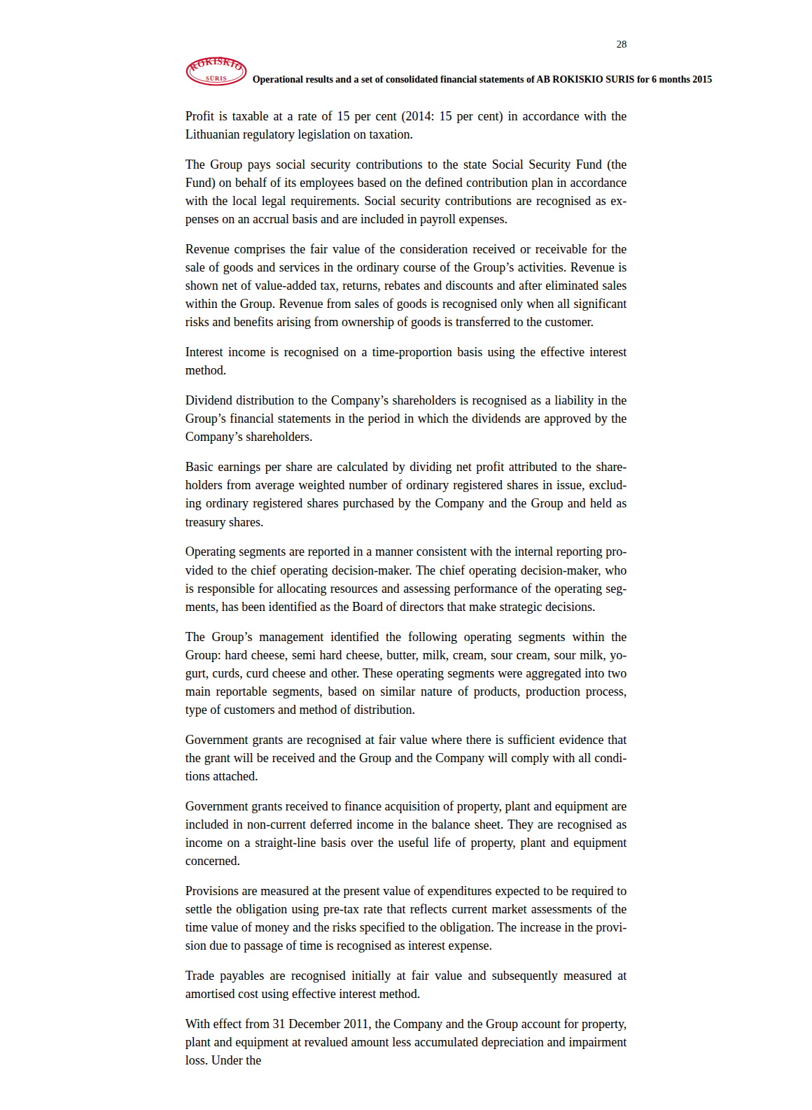28
ROKIŠKIO SŪRIS
Operational results and a set of consolidated financial statements of AB ROKISKIO SURIS for 6 months 2015
Profit is taxable at a rate of 15 per cent (2014: 15 per cent) in accordance with the Lithuanian regulatory legislation on taxation.
The Group pays social security contributions to the state Social Security Fund (the Fund) on behalf of its employees based on the defined contribution plan in accordance with the local legal requirements. Social security contributions are recognised as expenses on an accrual basis and are included in payroll expenses.
Revenue comprises the fair value of the consideration received or receivable for the sale of goods and services in the ordinary course of the Group’s activities. Revenue is shown net of value-added tax, returns, rebates and discounts and after eliminated sales within the Group. Revenue from sales of goods is recognised only when all significant risks and benefits arising from ownership of goods is transferred to the customer.
Interest income is recognised on a time-proportion basis using the effective interest method.
Dividend distribution to the Company’s shareholders is recognised as a liability in the Group’s financial statements in the period in which the dividends are approved by the Company’s shareholders.
Basic earnings per share are calculated by dividing net profit attributed to the shareholders from average weighted number of ordinary registered shares in issue, excluding ordinary registered shares purchased by the Company and the Group and held as treasury shares.
Operating segments are reported in a manner consistent with the internal reporting provided to the chief operating decision-maker. The chief operating decision-maker, who is responsible for allocating resources and assessing performance of the operating segments, has been identified as the Board of directors that make strategic decisions.
The Group’s management identified the following operating segments within the Group: hard cheese, semi hard cheese, butter, milk, cream, sour cream, sour milk, yogurt, curds, curd cheese and other. These operating segments were aggregated into two main reportable segments, based on similar nature of products, production process, type of customers and method of distribution.
Government grants are recognised at fair value where there is sufficient evidence that the grant will be received and the Group and the Company will comply with all conditions attached.
Government grants received to finance acquisition of property, plant and equipment are included in non-current deferred income in the balance sheet. They are recognised as income on a straight-line basis over the useful life of property, plant and equipment concerned.
Provisions are measured at the present value of expenditures expected to be required to settle the obligation using pre-tax rate that reflects current market assessments of the time value of money and the risks specified to the obligation. The increase in the provision due to passage of time is recognised as interest expense.
Trade payables are recognised initially at fair value and subsequently measured at amortised cost using effective interest method.
With effect from 31 December 2011, the Company and the Group account for property, plant and equipment at revalued amount less accumulated depreciation and impairment loss. Under the